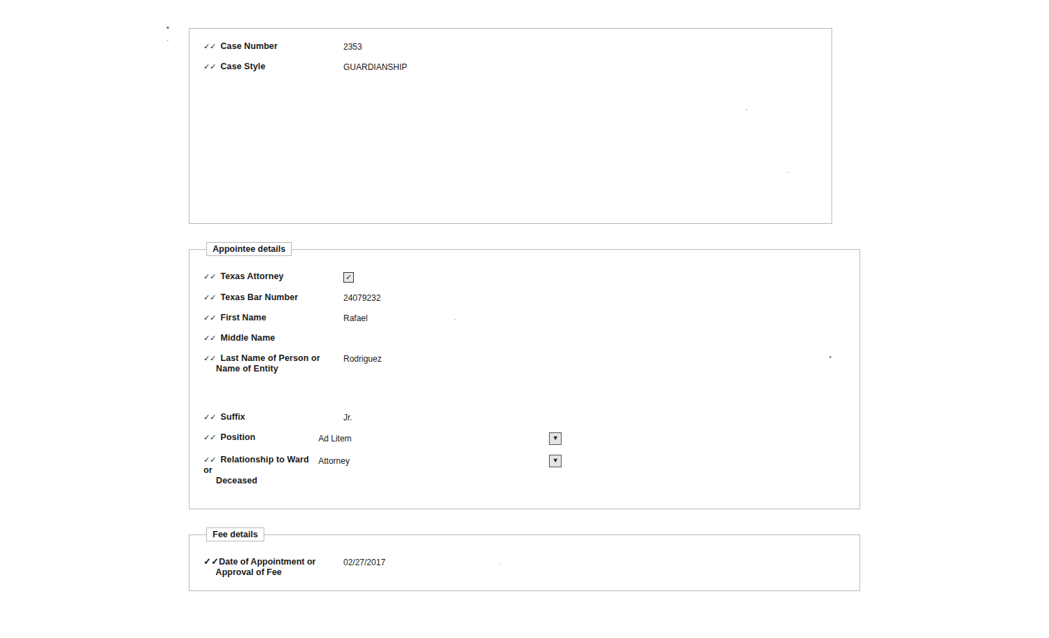•
·
✓✓Case Number
2353
✓✓Case Style
GUARDIANSHIP
· ·
Appointee details
✓✓Texas Attorney
✓
✓✓Texas Bar Number
24079232
✓✓First Name
Rafael ·
✓✓Middle Name
✓✓Last Name of Person or
Name of Entity
Rodriguez
•
✓✓Suffix
Jr.
✓✓Position
Ad Litem ▼
✓✓Relationship to Ward or
Deceased
Attorney ▼
Fee details
✓✓Date of Appointment or
Approval of Fee
02/27/2017 ·